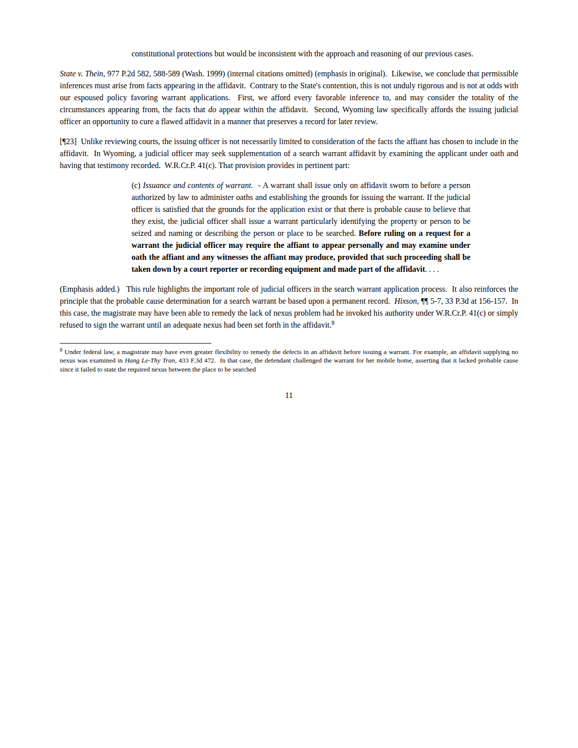constitutional protections but would be inconsistent with the approach and reasoning of our previous cases.
State v. Thein, 977 P.2d 582, 588-589 (Wash. 1999) (internal citations omitted) (emphasis in original). Likewise, we conclude that permissible inferences must arise from facts appearing in the affidavit. Contrary to the State's contention, this is not unduly rigorous and is not at odds with our espoused policy favoring warrant applications. First, we afford every favorable inference to, and may consider the totality of the circumstances appearing from, the facts that do appear within the affidavit. Second, Wyoming law specifically affords the issuing judicial officer an opportunity to cure a flawed affidavit in a manner that preserves a record for later review.
[¶23] Unlike reviewing courts, the issuing officer is not necessarily limited to consideration of the facts the affiant has chosen to include in the affidavit. In Wyoming, a judicial officer may seek supplementation of a search warrant affidavit by examining the applicant under oath and having that testimony recorded. W.R.Cr.P. 41(c). That provision provides in pertinent part:
(c) Issuance and contents of warrant. - A warrant shall issue only on affidavit sworn to before a person authorized by law to administer oaths and establishing the grounds for issuing the warrant. If the judicial officer is satisfied that the grounds for the application exist or that there is probable cause to believe that they exist, the judicial officer shall issue a warrant particularly identifying the property or person to be seized and naming or describing the person or place to be searched. Before ruling on a request for a warrant the judicial officer may require the affiant to appear personally and may examine under oath the affiant and any witnesses the affiant may produce, provided that such proceeding shall be taken down by a court reporter or recording equipment and made part of the affidavit. . . .
(Emphasis added.) This rule highlights the important role of judicial officers in the search warrant application process. It also reinforces the principle that the probable cause determination for a search warrant be based upon a permanent record. Hixson, ¶¶ 5-7, 33 P.3d at 156-157. In this case, the magistrate may have been able to remedy the lack of nexus problem had he invoked his authority under W.R.Cr.P. 41(c) or simply refused to sign the warrant until an adequate nexus had been set forth in the affidavit.8
8 Under federal law, a magistrate may have even greater flexibility to remedy the defects in an affidavit before issuing a warrant. For example, an affidavit supplying no nexus was examined in Hang Le-Thy Tran, 433 F.3d 472. In that case, the defendant challenged the warrant for her mobile home, asserting that it lacked probable cause since it failed to state the required nexus between the place to be searched
11